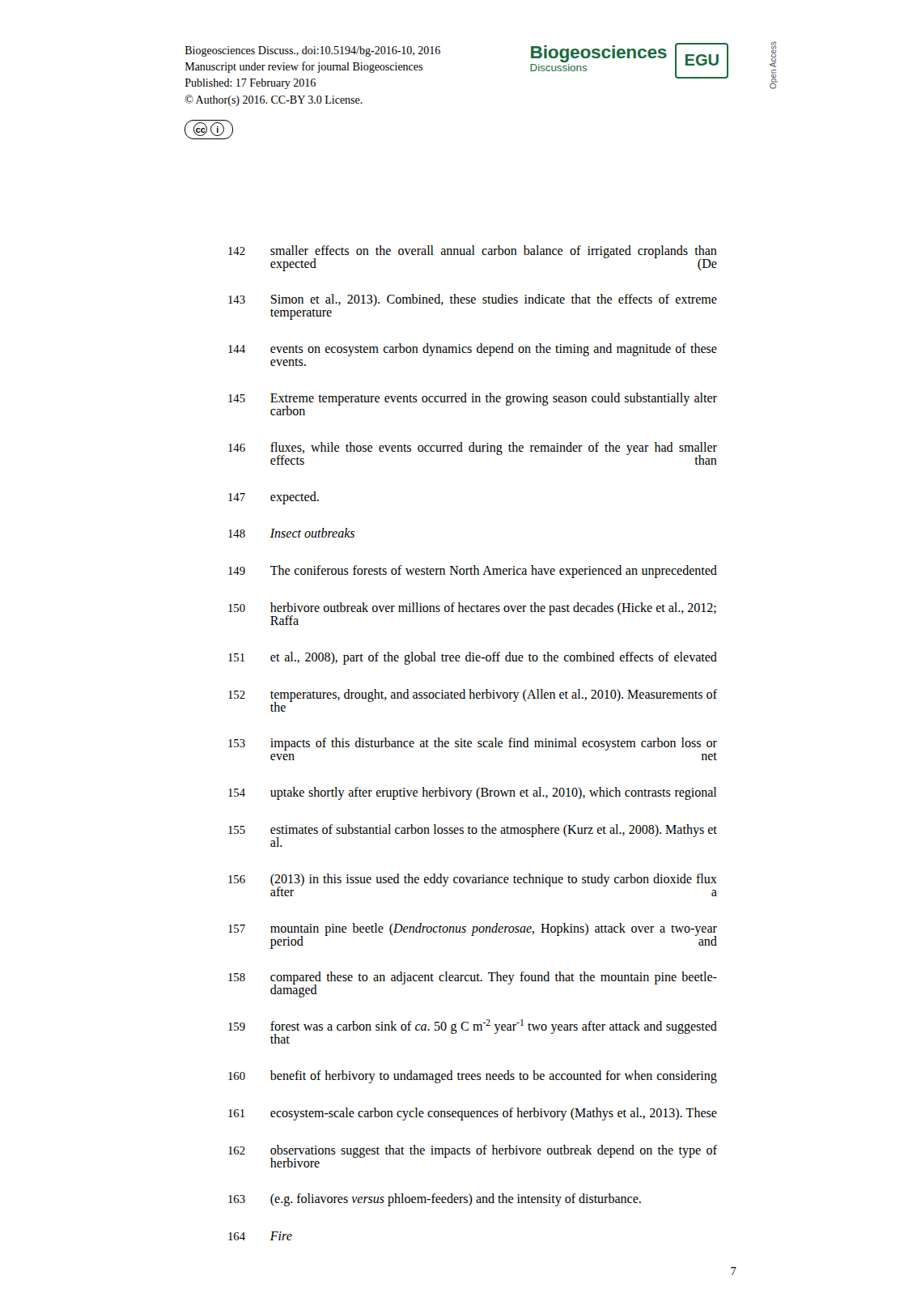Biogeosciences Discuss., doi:10.5194/bg-2016-10, 2016
Manuscript under review for journal Biogeosciences
Published: 17 February 2016
© Author(s) 2016. CC-BY 3.0 License.
Open Access
Biogeosciences
Discussions
EGU
cc i
142
smaller effects on the overall annual carbon balance of irrigated croplands than expected (De
143
Simon et al., 2013). Combined, these studies indicate that the effects of extreme temperature
144
events on ecosystem carbon dynamics depend on the timing and magnitude of these events.
145
Extreme temperature events occurred in the growing season could substantially alter carbon
146
fluxes, while those events occurred during the remainder of the year had smaller effects than
147
expected.
148
Insect outbreaks
149
The coniferous forests of western North America have experienced an unprecedented
150
herbivore outbreak over millions of hectares over the past decades (Hicke et al., 2012; Raffa
151
et al., 2008), part of the global tree die-off due to the combined effects of elevated
152
temperatures, drought, and associated herbivory (Allen et al., 2010). Measurements of the
153
impacts of this disturbance at the site scale find minimal ecosystem carbon loss or even net
154
uptake shortly after eruptive herbivory (Brown et al., 2010), which contrasts regional
155
estimates of substantial carbon losses to the atmosphere (Kurz et al., 2008). Mathys et al.
156
(2013) in this issue used the eddy covariance technique to study carbon dioxide flux after a
157
mountain pine beetle (Dendroctonus ponderosae, Hopkins) attack over a two-year period and
158
compared these to an adjacent clearcut. They found that the mountain pine beetle-damaged
159
forest was a carbon sink of ca. 50 g C m-2 year-1 two years after attack and suggested that
160
benefit of herbivory to undamaged trees needs to be accounted for when considering
161
ecosystem-scale carbon cycle consequences of herbivory (Mathys et al., 2013). These
162
observations suggest that the impacts of herbivore outbreak depend on the type of herbivore
163
(e.g. foliavores versus phloem-feeders) and the intensity of disturbance.
164
Fire
7